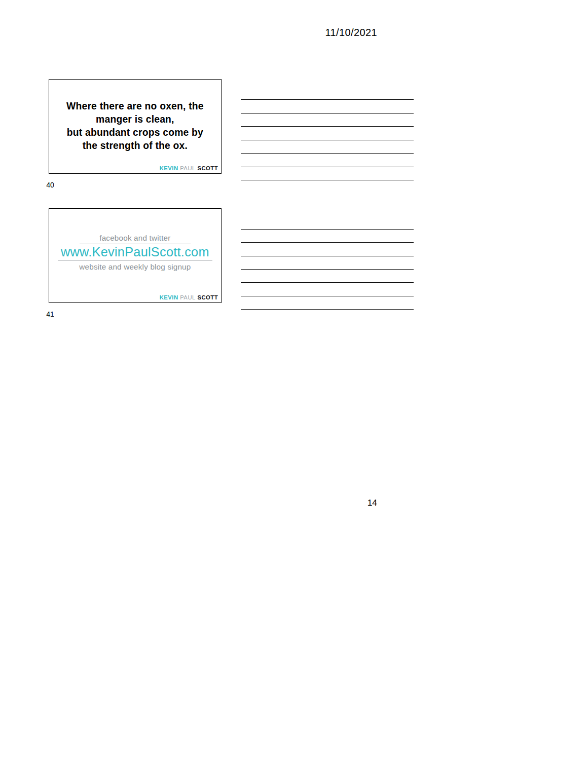11/10/2021
Where there are no oxen, the manger is clean,
but abundant crops come by the strength of the ox.
KEVIN PAUL SCOTT
40
facebook and twitter
www.KevinPaulScott.com
website and weekly blog signup
KEVIN PAUL SCOTT
41
14